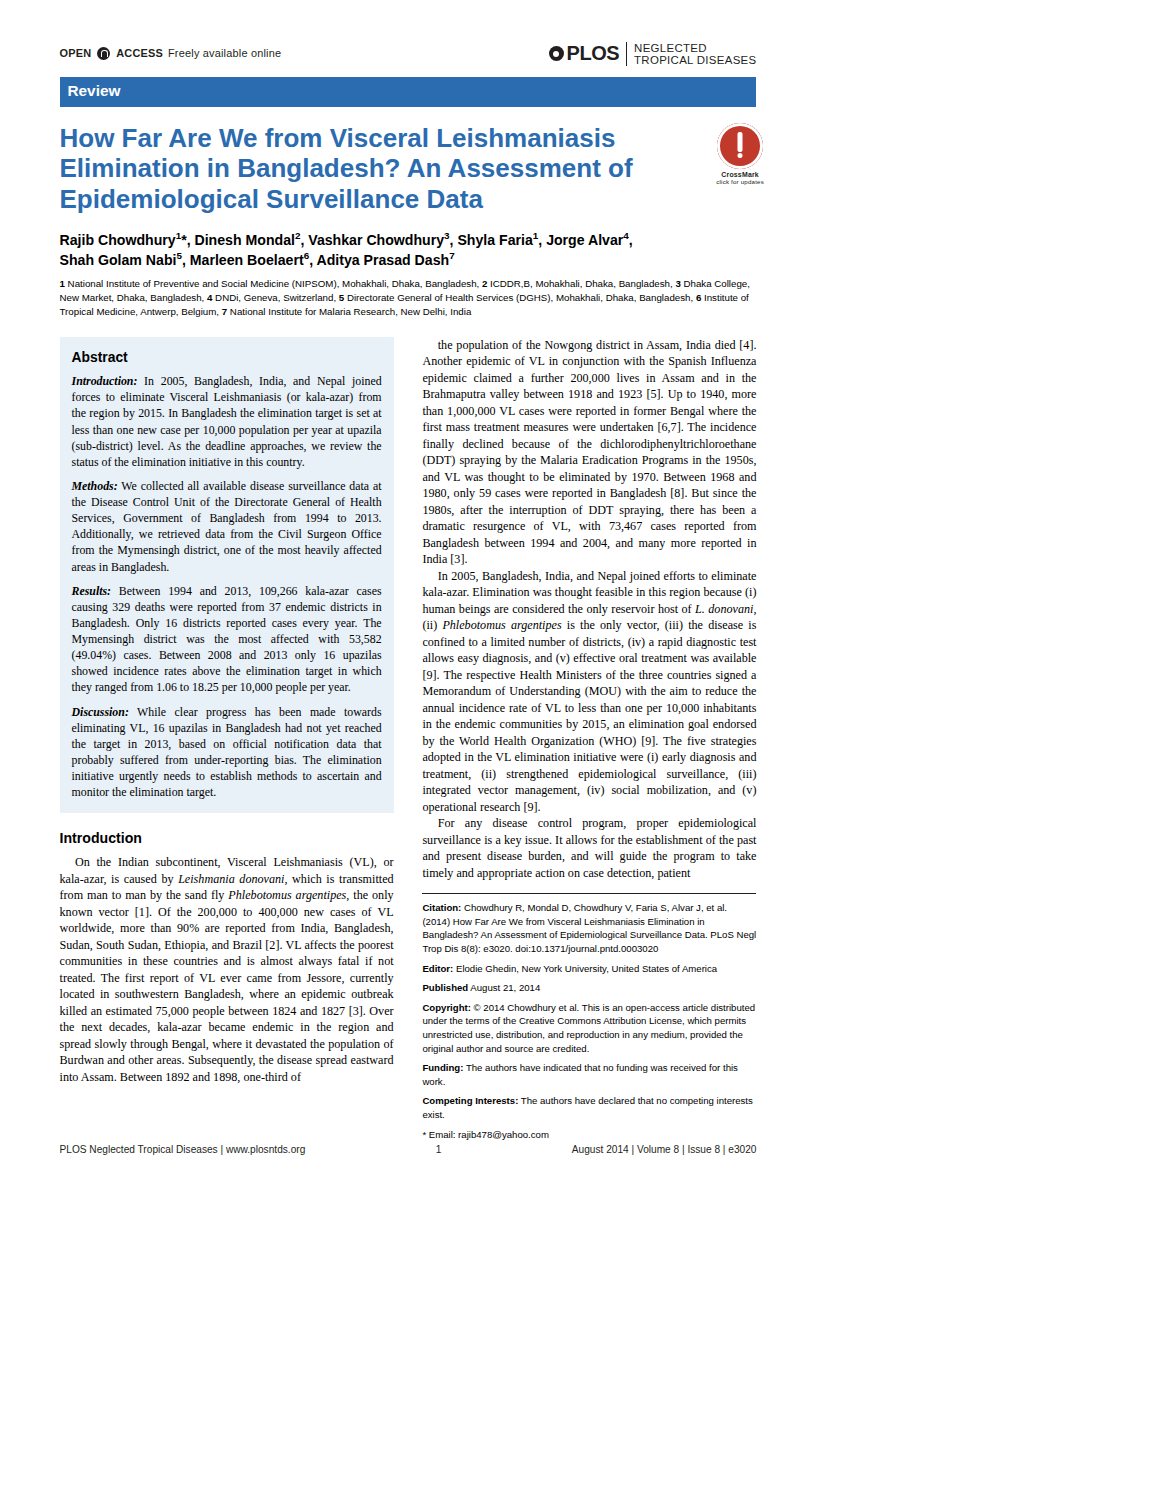OPEN ACCESS Freely available online
PLOS
Neglected
Tropical Diseases
Review
CrossMark
click for updates
How Far Are We from Visceral Leishmaniasis Elimination in Bangladesh? An Assessment of Epidemiological Surveillance Data
Rajib Chowdhury1*, Dinesh Mondal2, Vashkar Chowdhury3, Shyla Faria1, Jorge Alvar4,
Shah Golam Nabi5, Marleen Boelaert6, Aditya Prasad Dash7
1 National Institute of Preventive and Social Medicine (NIPSOM), Mohakhali, Dhaka, Bangladesh, 2 ICDDR,B, Mohakhali, Dhaka, Bangladesh, 3 Dhaka College, New Market, Dhaka, Bangladesh, 4 DNDi, Geneva, Switzerland, 5 Directorate General of Health Services (DGHS), Mohakhali, Dhaka, Bangladesh, 6 Institute of Tropical Medicine, Antwerp, Belgium, 7 National Institute for Malaria Research, New Delhi, India
Abstract
Introduction: In 2005, Bangladesh, India, and Nepal joined forces to eliminate Visceral Leishmaniasis (or kala-azar) from the region by 2015. In Bangladesh the elimination target is set at less than one new case per 10,000 population per year at upazila (sub-district) level. As the deadline approaches, we review the status of the elimination initiative in this country.
Methods: We collected all available disease surveillance data at the Disease Control Unit of the Directorate General of Health Services, Government of Bangladesh from 1994 to 2013. Additionally, we retrieved data from the Civil Surgeon Office from the Mymensingh district, one of the most heavily affected areas in Bangladesh.
Results: Between 1994 and 2013, 109,266 kala-azar cases causing 329 deaths were reported from 37 endemic districts in Bangladesh. Only 16 districts reported cases every year. The Mymensingh district was the most affected with 53,582 (49.04%) cases. Between 2008 and 2013 only 16 upazilas showed incidence rates above the elimination target in which they ranged from 1.06 to 18.25 per 10,000 people per year.
Discussion: While clear progress has been made towards eliminating VL, 16 upazilas in Bangladesh had not yet reached the target in 2013, based on official notification data that probably suffered from under-reporting bias. The elimination initiative urgently needs to establish methods to ascertain and monitor the elimination target.
Introduction
On the Indian subcontinent, Visceral Leishmaniasis (VL), or kala-azar, is caused by Leishmania donovani, which is transmitted from man to man by the sand fly Phlebotomus argentipes, the only known vector [1]. Of the 200,000 to 400,000 new cases of VL worldwide, more than 90% are reported from India, Bangladesh, Sudan, South Sudan, Ethiopia, and Brazil [2]. VL affects the poorest communities in these countries and is almost always fatal if not treated. The first report of VL ever came from Jessore, currently located in southwestern Bangladesh, where an epidemic outbreak killed an estimated 75,000 people between 1824 and 1827 [3]. Over the next decades, kala-azar became endemic in the region and spread slowly through Bengal, where it devastated the population of Burdwan and other areas. Subsequently, the disease spread eastward into Assam. Between 1892 and 1898, one-third of
the population of the Nowgong district in Assam, India died [4]. Another epidemic of VL in conjunction with the Spanish Influenza epidemic claimed a further 200,000 lives in Assam and in the Brahmaputra valley between 1918 and 1923 [5]. Up to 1940, more than 1,000,000 VL cases were reported in former Bengal where the first mass treatment measures were undertaken [6,7]. The incidence finally declined because of the dichlorodiphenyltrichloroethane (DDT) spraying by the Malaria Eradication Programs in the 1950s, and VL was thought to be eliminated by 1970. Between 1968 and 1980, only 59 cases were reported in Bangladesh [8]. But since the 1980s, after the interruption of DDT spraying, there has been a dramatic resurgence of VL, with 73,467 cases reported from Bangladesh between 1994 and 2004, and many more reported in India [3].
In 2005, Bangladesh, India, and Nepal joined efforts to eliminate kala-azar. Elimination was thought feasible in this region because (i) human beings are considered the only reservoir host of L. donovani, (ii) Phlebotomus argentipes is the only vector, (iii) the disease is confined to a limited number of districts, (iv) a rapid diagnostic test allows easy diagnosis, and (v) effective oral treatment was available [9]. The respective Health Ministers of the three countries signed a Memorandum of Understanding (MOU) with the aim to reduce the annual incidence rate of VL to less than one per 10,000 inhabitants in the endemic communities by 2015, an elimination goal endorsed by the World Health Organization (WHO) [9]. The five strategies adopted in the VL elimination initiative were (i) early diagnosis and treatment, (ii) strengthened epidemiological surveillance, (iii) integrated vector management, (iv) social mobilization, and (v) operational research [9].
For any disease control program, proper epidemiological surveillance is a key issue. It allows for the establishment of the past and present disease burden, and will guide the program to take timely and appropriate action on case detection, patient
Citation: Chowdhury R, Mondal D, Chowdhury V, Faria S, Alvar J, et al. (2014) How Far Are We from Visceral Leishmaniasis Elimination in Bangladesh? An Assessment of Epidemiological Surveillance Data. PLoS Negl Trop Dis 8(8): e3020. doi:10.1371/journal.pntd.0003020
Editor: Elodie Ghedin, New York University, United States of America
Published August 21, 2014
Copyright: © 2014 Chowdhury et al. This is an open-access article distributed under the terms of the Creative Commons Attribution License, which permits unrestricted use, distribution, and reproduction in any medium, provided the original author and source are credited.
Funding: The authors have indicated that no funding was received for this work.
Competing Interests: The authors have declared that no competing interests exist.
* Email: rajib478@yahoo.com
PLOS Neglected Tropical Diseases | www.plosntds.org
1
August 2014 | Volume 8 | Issue 8 | e3020